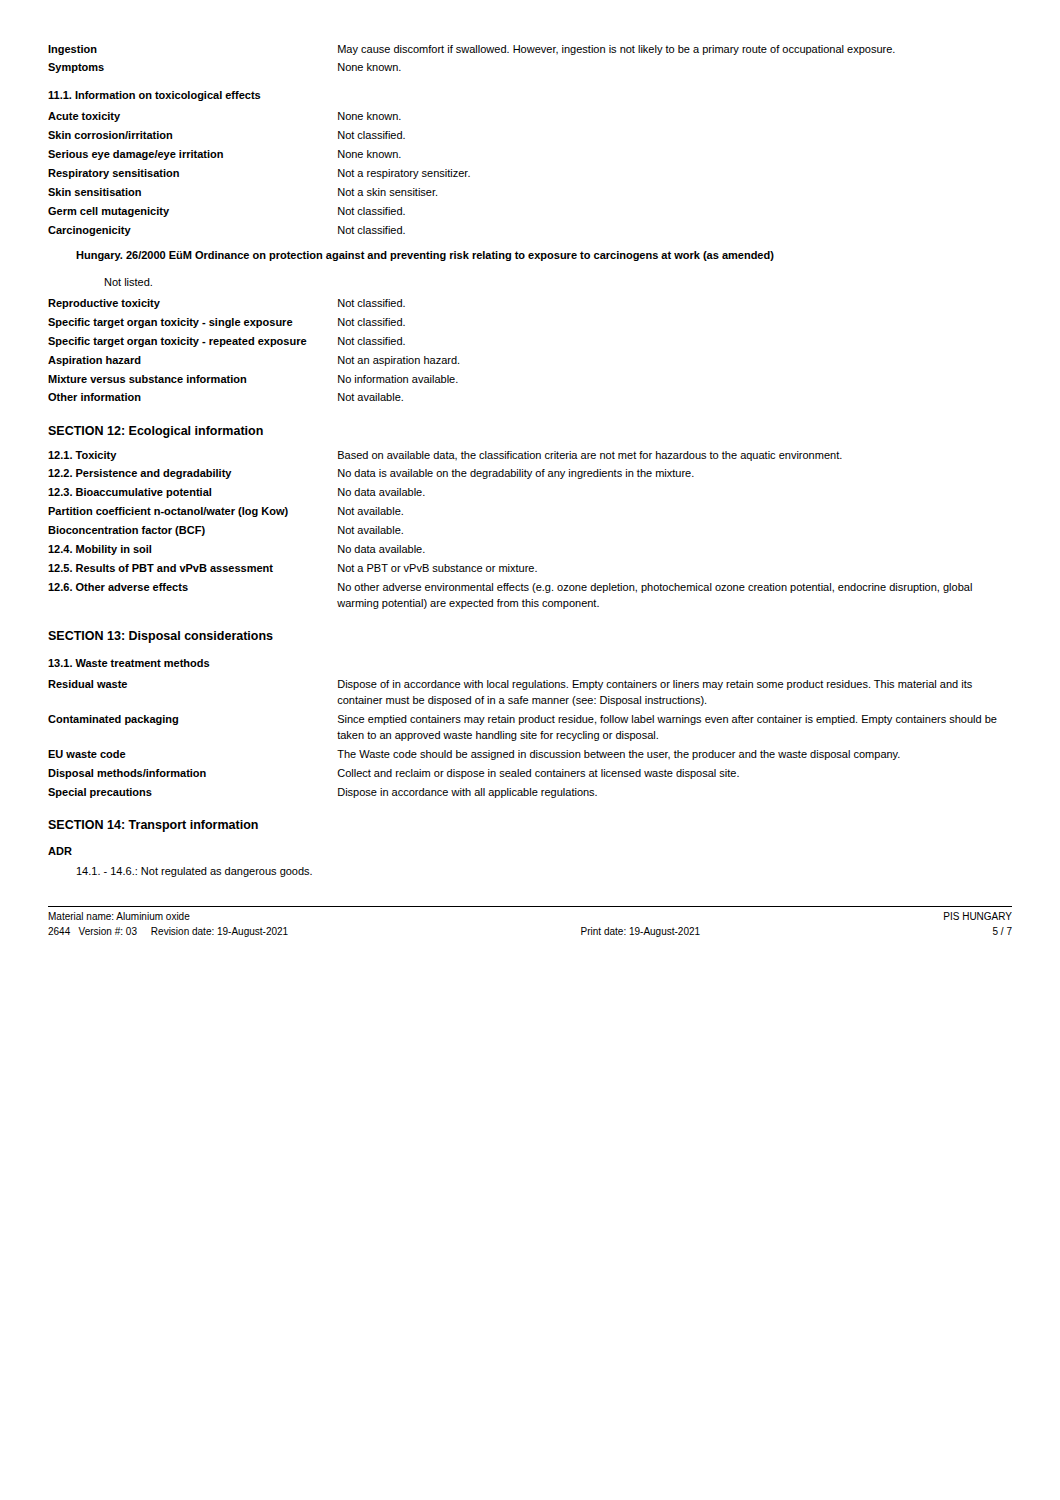| Ingestion | May cause discomfort if swallowed. However, ingestion is not likely to be a primary route of occupational exposure. |
| Symptoms | None known. |
11.1. Information on toxicological effects
| Acute toxicity | None known. |
| Skin corrosion/irritation | Not classified. |
| Serious eye damage/eye irritation | None known. |
| Respiratory sensitisation | Not a respiratory sensitizer. |
| Skin sensitisation | Not a skin sensitiser. |
| Germ cell mutagenicity | Not classified. |
| Carcinogenicity | Not classified. |
Hungary. 26/2000 EüM Ordinance on protection against and preventing risk relating to exposure to carcinogens at work (as amended)
Not listed.
| Reproductive toxicity | Not classified. |
| Specific target organ toxicity - single exposure | Not classified. |
| Specific target organ toxicity - repeated exposure | Not classified. |
| Aspiration hazard | Not an aspiration hazard. |
| Mixture versus substance information | No information available. |
| Other information | Not available. |
SECTION 12: Ecological information
| 12.1. Toxicity | Based on available data, the classification criteria are not met for hazardous to the aquatic environment. |
| 12.2. Persistence and degradability | No data is available on the degradability of any ingredients in the mixture. |
| 12.3. Bioaccumulative potential | No data available. |
| Partition coefficient n-octanol/water (log Kow) | Not available. |
| Bioconcentration factor (BCF) | Not available. |
| 12.4. Mobility in soil | No data available. |
| 12.5. Results of PBT and vPvB assessment | Not a PBT or vPvB substance or mixture. |
| 12.6. Other adverse effects | No other adverse environmental effects (e.g. ozone depletion, photochemical ozone creation potential, endocrine disruption, global warming potential) are expected from this component. |
SECTION 13: Disposal considerations
13.1. Waste treatment methods
| Residual waste | Dispose of in accordance with local regulations. Empty containers or liners may retain some product residues. This material and its container must be disposed of in a safe manner (see: Disposal instructions). |
| Contaminated packaging | Since emptied containers may retain product residue, follow label warnings even after container is emptied. Empty containers should be taken to an approved waste handling site for recycling or disposal. |
| EU waste code | The Waste code should be assigned in discussion between the user, the producer and the waste disposal company. |
| Disposal methods/information | Collect and reclaim or dispose in sealed containers at licensed waste disposal site. |
| Special precautions | Dispose in accordance with all applicable regulations. |
SECTION 14: Transport information
ADR
14.1. - 14.6.: Not regulated as dangerous goods.
Material name: Aluminium oxide
PIS HUNGARY
2644 Version #: 03 Revision date: 19-August-2021
Print date: 19-August-2021
5 / 7